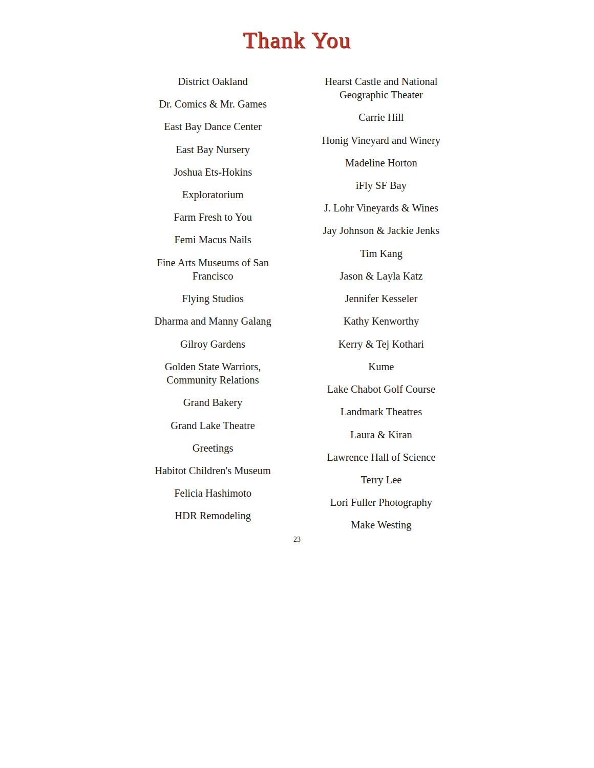Thank You
District Oakland
Dr. Comics & Mr. Games
East Bay Dance Center
East Bay Nursery
Joshua Ets-Hokins
Exploratorium
Farm Fresh to You
Femi Macus Nails
Fine Arts Museums of San Francisco
Flying Studios
Dharma and Manny Galang
Gilroy Gardens
Golden State Warriors, Community Relations
Grand Bakery
Grand Lake Theatre
Greetings
Habitot Children's Museum
Felicia Hashimoto
HDR Remodeling
Hearst Castle and National Geographic Theater
Carrie Hill
Honig Vineyard and Winery
Madeline Horton
iFly SF Bay
J. Lohr Vineyards & Wines
Jay Johnson & Jackie Jenks
Tim Kang
Jason & Layla Katz
Jennifer Kesseler
Kathy Kenworthy
Kerry & Tej Kothari
Kume
Lake Chabot Golf Course
Landmark Theatres
Laura & Kiran
Lawrence Hall of Science
Terry Lee
Lori Fuller Photography
Make Westing
23